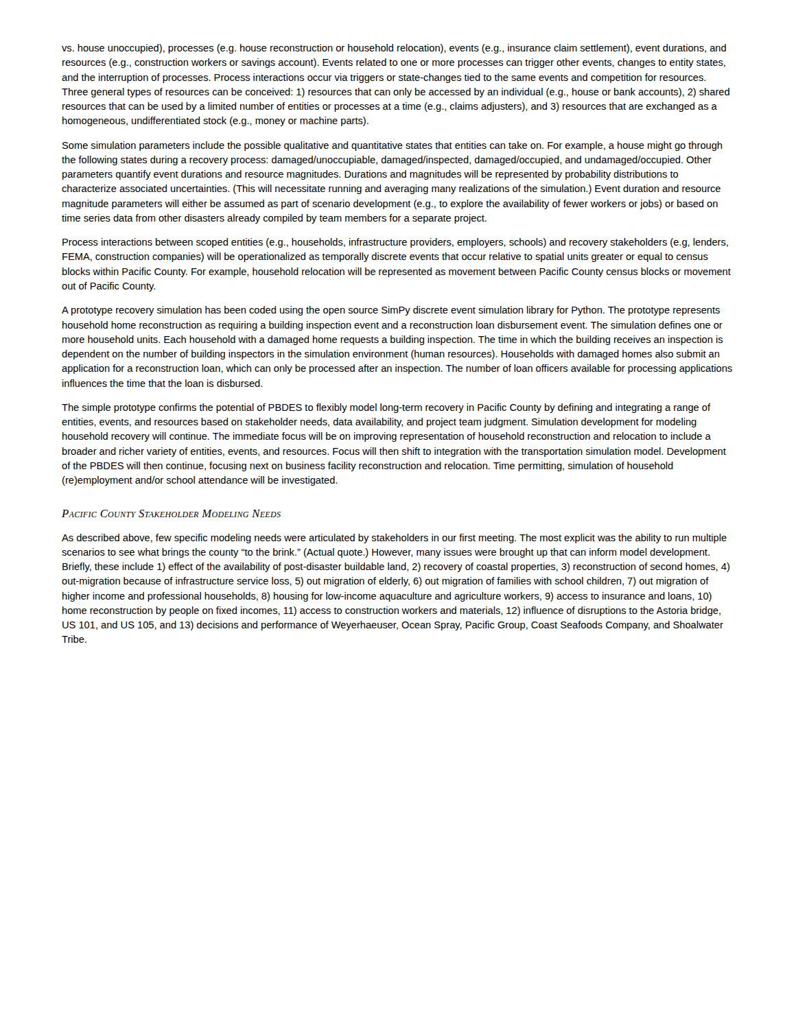vs. house unoccupied), processes (e.g. house reconstruction or household relocation), events (e.g., insurance claim settlement), event durations, and resources (e.g., construction workers or savings account). Events related to one or more processes can trigger other events, changes to entity states, and the interruption of processes. Process interactions occur via triggers or state-changes tied to the same events and competition for resources. Three general types of resources can be conceived: 1) resources that can only be accessed by an individual (e.g., house or bank accounts), 2) shared resources that can be used by a limited number of entities or processes at a time (e.g., claims adjusters), and 3) resources that are exchanged as a homogeneous, undifferentiated stock (e.g., money or machine parts).
Some simulation parameters include the possible qualitative and quantitative states that entities can take on. For example, a house might go through the following states during a recovery process: damaged/unoccupiable, damaged/inspected, damaged/occupied, and undamaged/occupied. Other parameters quantify event durations and resource magnitudes. Durations and magnitudes will be represented by probability distributions to characterize associated uncertainties. (This will necessitate running and averaging many realizations of the simulation.) Event duration and resource magnitude parameters will either be assumed as part of scenario development (e.g., to explore the availability of fewer workers or jobs) or based on time series data from other disasters already compiled by team members for a separate project.
Process interactions between scoped entities (e.g., households, infrastructure providers, employers, schools) and recovery stakeholders (e.g, lenders, FEMA, construction companies) will be operationalized as temporally discrete events that occur relative to spatial units greater or equal to census blocks within Pacific County. For example, household relocation will be represented as movement between Pacific County census blocks or movement out of Pacific County.
A prototype recovery simulation has been coded using the open source SimPy discrete event simulation library for Python. The prototype represents household home reconstruction as requiring a building inspection event and a reconstruction loan disbursement event. The simulation defines one or more household units. Each household with a damaged home requests a building inspection. The time in which the building receives an inspection is dependent on the number of building inspectors in the simulation environment (human resources). Households with damaged homes also submit an application for a reconstruction loan, which can only be processed after an inspection. The number of loan officers available for processing applications influences the time that the loan is disbursed.
The simple prototype confirms the potential of PBDES to flexibly model long-term recovery in Pacific County by defining and integrating a range of entities, events, and resources based on stakeholder needs, data availability, and project team judgment. Simulation development for modeling household recovery will continue. The immediate focus will be on improving representation of household reconstruction and relocation to include a broader and richer variety of entities, events, and resources. Focus will then shift to integration with the transportation simulation model. Development of the PBDES will then continue, focusing next on business facility reconstruction and relocation. Time permitting, simulation of household (re)employment and/or school attendance will be investigated.
Pacific County Stakeholder Modeling Needs
As described above, few specific modeling needs were articulated by stakeholders in our first meeting. The most explicit was the ability to run multiple scenarios to see what brings the county “to the brink.” (Actual quote.) However, many issues were brought up that can inform model development. Briefly, these include 1) effect of the availability of post-disaster buildable land, 2) recovery of coastal properties, 3) reconstruction of second homes, 4) out-migration because of infrastructure service loss, 5) out migration of elderly, 6) out migration of families with school children, 7) out migration of higher income and professional households, 8) housing for low-income aquaculture and agriculture workers, 9) access to insurance and loans, 10) home reconstruction by people on fixed incomes, 11) access to construction workers and materials, 12) influence of disruptions to the Astoria bridge, US 101, and US 105, and 13) decisions and performance of Weyerhaeuser, Ocean Spray, Pacific Group, Coast Seafoods Company, and Shoalwater Tribe.